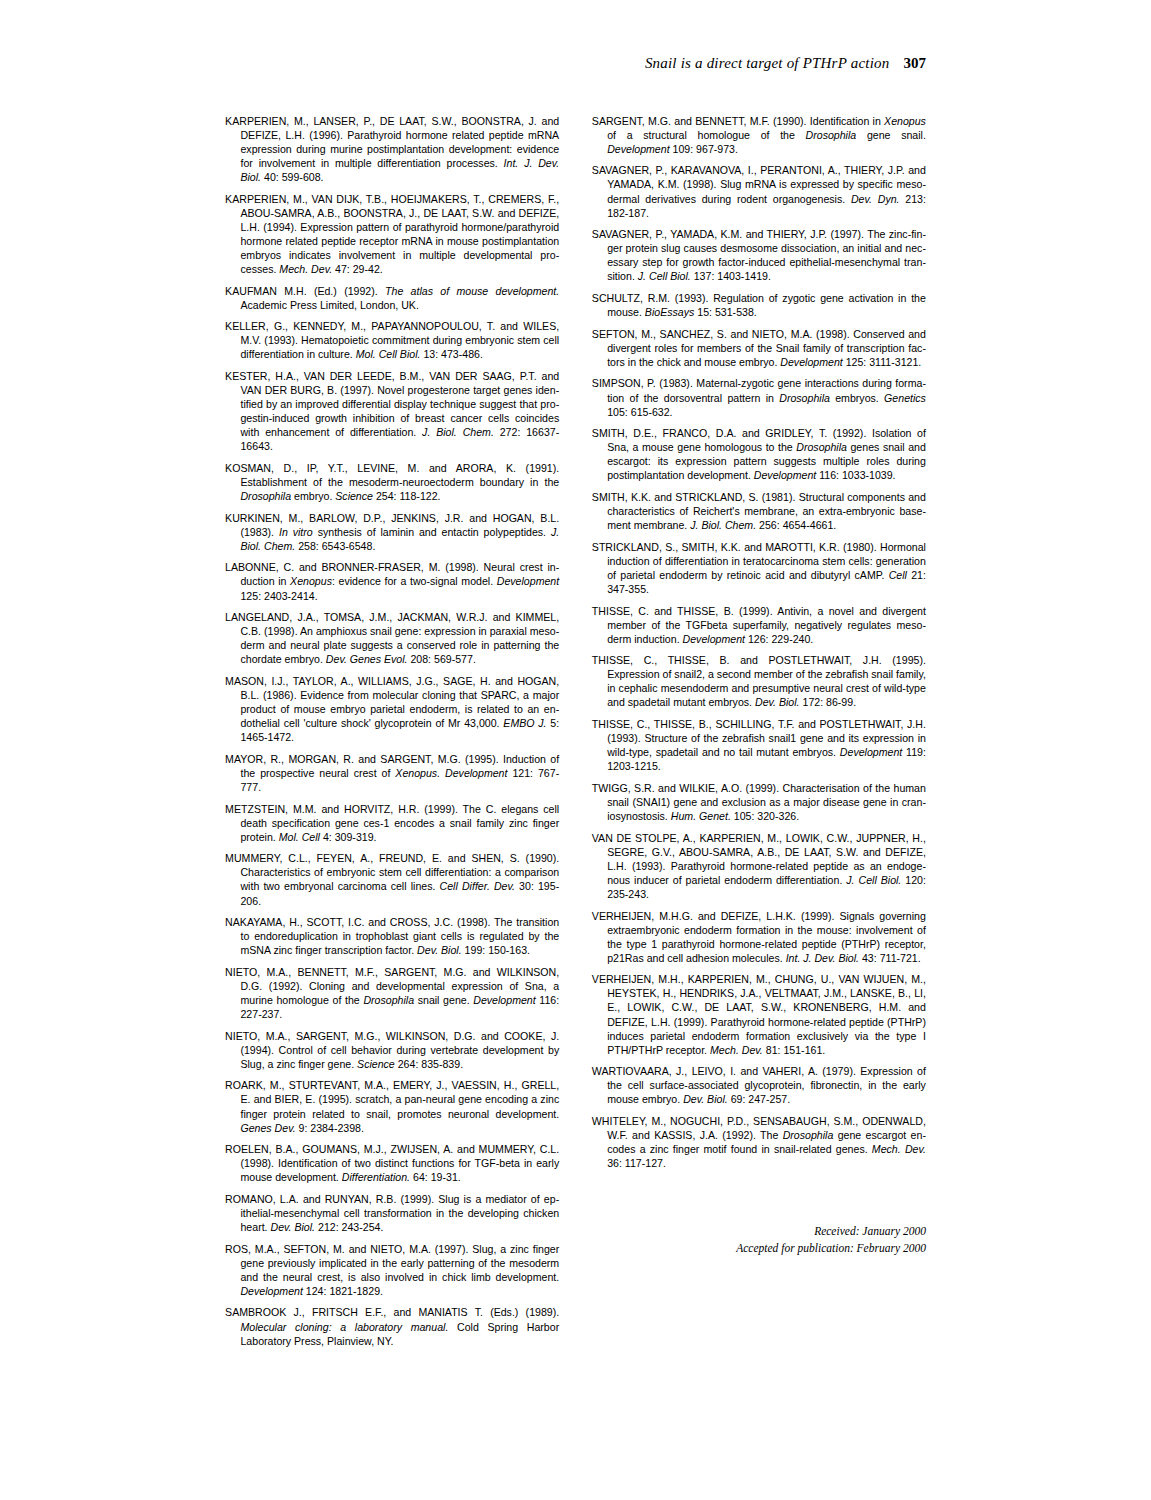Snail is a direct target of PTHrP action 307
KARPERIEN, M., LANSER, P., DE LAAT, S.W., BOONSTRA, J. and DEFIZE, L.H. (1996). Parathyroid hormone related peptide mRNA expression during murine postimplantation development: evidence for involvement in multiple differentiation processes. Int. J. Dev. Biol. 40: 599-608.
KARPERIEN, M., VAN DIJK, T.B., HOEIJMAKERS, T., CREMERS, F., ABOU-SAMRA, A.B., BOONSTRA, J., DE LAAT, S.W. and DEFIZE, L.H. (1994). Expression pattern of parathyroid hormone/parathyroid hormone related peptide receptor mRNA in mouse postimplantation embryos indicates involvement in multiple developmental processes. Mech. Dev. 47: 29-42.
KAUFMAN M.H. (Ed.) (1992). The atlas of mouse development. Academic Press Limited, London, UK.
KELLER, G., KENNEDY, M., PAPAYANNOPOULOU, T. and WILES, M.V. (1993). Hematopoietic commitment during embryonic stem cell differentiation in culture. Mol. Cell Biol. 13: 473-486.
KESTER, H.A., VAN DER LEEDE, B.M., VAN DER SAAG, P.T. and VAN DER BURG, B. (1997). Novel progesterone target genes identified by an improved differential display technique suggest that progestin-induced growth inhibition of breast cancer cells coincides with enhancement of differentiation. J. Biol. Chem. 272: 16637-16643.
KOSMAN, D., IP, Y.T., LEVINE, M. and ARORA, K. (1991). Establishment of the mesoderm-neuroectoderm boundary in the Drosophila embryo. Science 254: 118-122.
KURKINEN, M., BARLOW, D.P., JENKINS, J.R. and HOGAN, B.L. (1983). In vitro synthesis of laminin and entactin polypeptides. J. Biol. Chem. 258: 6543-6548.
LABONNE, C. and BRONNER-FRASER, M. (1998). Neural crest induction in Xenopus: evidence for a two-signal model. Development 125: 2403-2414.
LANGELAND, J.A., TOMSA, J.M., JACKMAN, W.R.J. and KIMMEL, C.B. (1998). An amphioxus snail gene: expression in paraxial mesoderm and neural plate suggests a conserved role in patterning the chordate embryo. Dev. Genes Evol. 208: 569-577.
MASON, I.J., TAYLOR, A., WILLIAMS, J.G., SAGE, H. and HOGAN, B.L. (1986). Evidence from molecular cloning that SPARC, a major product of mouse embryo parietal endoderm, is related to an endothelial cell 'culture shock' glycoprotein of Mr 43,000. EMBO J. 5: 1465-1472.
MAYOR, R., MORGAN, R. and SARGENT, M.G. (1995). Induction of the prospective neural crest of Xenopus. Development 121: 767-777.
METZSTEIN, M.M. and HORVITZ, H.R. (1999). The C. elegans cell death specification gene ces-1 encodes a snail family zinc finger protein. Mol. Cell 4: 309-319.
MUMMERY, C.L., FEYEN, A., FREUND, E. and SHEN, S. (1990). Characteristics of embryonic stem cell differentiation: a comparison with two embryonal carcinoma cell lines. Cell Differ. Dev. 30: 195-206.
NAKAYAMA, H., SCOTT, I.C. and CROSS, J.C. (1998). The transition to endoreduplication in trophoblast giant cells is regulated by the mSNA zinc finger transcription factor. Dev. Biol. 199: 150-163.
NIETO, M.A., BENNETT, M.F., SARGENT, M.G. and WILKINSON, D.G. (1992). Cloning and developmental expression of Sna, a murine homologue of the Drosophila snail gene. Development 116: 227-237.
NIETO, M.A., SARGENT, M.G., WILKINSON, D.G. and COOKE, J. (1994). Control of cell behavior during vertebrate development by Slug, a zinc finger gene. Science 264: 835-839.
ROARK, M., STURTEVANT, M.A., EMERY, J., VAESSIN, H., GRELL, E. and BIER, E. (1995). scratch, a pan-neural gene encoding a zinc finger protein related to snail, promotes neuronal development. Genes Dev. 9: 2384-2398.
ROELEN, B.A., GOUMANS, M.J., ZWIJSEN, A. and MUMMERY, C.L. (1998). Identification of two distinct functions for TGF-beta in early mouse development. Differentiation. 64: 19-31.
ROMANO, L.A. and RUNYAN, R.B. (1999). Slug is a mediator of epithelial-mesenchymal cell transformation in the developing chicken heart. Dev. Biol. 212: 243-254.
ROS, M.A., SEFTON, M. and NIETO, M.A. (1997). Slug, a zinc finger gene previously implicated in the early patterning of the mesoderm and the neural crest, is also involved in chick limb development. Development 124: 1821-1829.
SAMBROOK J., FRITSCH E.F., and MANIATIS T. (Eds.) (1989). Molecular cloning: a laboratory manual. Cold Spring Harbor Laboratory Press, Plainview, NY.
SARGENT, M.G. and BENNETT, M.F. (1990). Identification in Xenopus of a structural homologue of the Drosophila gene snail. Development 109: 967-973.
SAVAGNER, P., KARAVANOVA, I., PERANTONI, A., THIERY, J.P. and YAMADA, K.M. (1998). Slug mRNA is expressed by specific mesodermal derivatives during rodent organogenesis. Dev. Dyn. 213: 182-187.
SAVAGNER, P., YAMADA, K.M. and THIERY, J.P. (1997). The zinc-finger protein slug causes desmosome dissociation, an initial and necessary step for growth factor-induced epithelial-mesenchymal transition. J. Cell Biol. 137: 1403-1419.
SCHULTZ, R.M. (1993). Regulation of zygotic gene activation in the mouse. BioEssays 15: 531-538.
SEFTON, M., SANCHEZ, S. and NIETO, M.A. (1998). Conserved and divergent roles for members of the Snail family of transcription factors in the chick and mouse embryo. Development 125: 3111-3121.
SIMPSON, P. (1983). Maternal-zygotic gene interactions during formation of the dorsoventral pattern in Drosophila embryos. Genetics 105: 615-632.
SMITH, D.E., FRANCO, D.A. and GRIDLEY, T. (1992). Isolation of Sna, a mouse gene homologous to the Drosophila genes snail and escargot: its expression pattern suggests multiple roles during postimplantation development. Development 116: 1033-1039.
SMITH, K.K. and STRICKLAND, S. (1981). Structural components and characteristics of Reichert's membrane, an extra-embryonic basement membrane. J. Biol. Chem. 256: 4654-4661.
STRICKLAND, S., SMITH, K.K. and MAROTTI, K.R. (1980). Hormonal induction of differentiation in teratocarcinoma stem cells: generation of parietal endoderm by retinoic acid and dibutyryl cAMP. Cell 21: 347-355.
THISSE, C. and THISSE, B. (1999). Antivin, a novel and divergent member of the TGFbeta superfamily, negatively regulates mesoderm induction. Development 126: 229-240.
THISSE, C., THISSE, B. and POSTLETHWAIT, J.H. (1995). Expression of snail2, a second member of the zebrafish snail family, in cephalic mesendoderm and presumptive neural crest of wild-type and spadetail mutant embryos. Dev. Biol. 172: 86-99.
THISSE, C., THISSE, B., SCHILLING, T.F. and POSTLETHWAIT, J.H. (1993). Structure of the zebrafish snail1 gene and its expression in wild-type, spadetail and no tail mutant embryos. Development 119: 1203-1215.
TWIGG, S.R. and WILKIE, A.O. (1999). Characterisation of the human snail (SNAI1) gene and exclusion as a major disease gene in craniosynostosis. Hum. Genet. 105: 320-326.
VAN DE STOLPE, A., KARPERIEN, M., LOWIK, C.W., JUPPNER, H., SEGRE, G.V., ABOU-SAMRA, A.B., DE LAAT, S.W. and DEFIZE, L.H. (1993). Parathyroid hormone-related peptide as an endogenous inducer of parietal endoderm differentiation. J. Cell Biol. 120: 235-243.
VERHEIJEN, M.H.G. and DEFIZE, L.H.K. (1999). Signals governing extraembryonic endoderm formation in the mouse: involvement of the type 1 parathyroid hormone-related peptide (PTHrP) receptor, p21Ras and cell adhesion molecules. Int. J. Dev. Biol. 43: 711-721.
VERHEIJEN, M.H., KARPERIEN, M., CHUNG, U., VAN WIJUEN, M., HEYSTEK, H., HENDRIKS, J.A., VELTMAAT, J.M., LANSKE, B., LI, E., LOWIK, C.W., DE LAAT, S.W., KRONENBERG, H.M. and DEFIZE, L.H. (1999). Parathyroid hormone-related peptide (PTHrP) induces parietal endoderm formation exclusively via the type I PTH/PTHrP receptor. Mech. Dev. 81: 151-161.
WARTIOVAARA, J., LEIVO, I. and VAHERI, A. (1979). Expression of the cell surface-associated glycoprotein, fibronectin, in the early mouse embryo. Dev. Biol. 69: 247-257.
WHITELEY, M., NOGUCHI, P.D., SENSABAUGH, S.M., ODENWALD, W.F. and KASSIS, J.A. (1992). The Drosophila gene escargot encodes a zinc finger motif found in snail-related genes. Mech. Dev. 36: 117-127.
Received: January 2000
Accepted for publication: February 2000